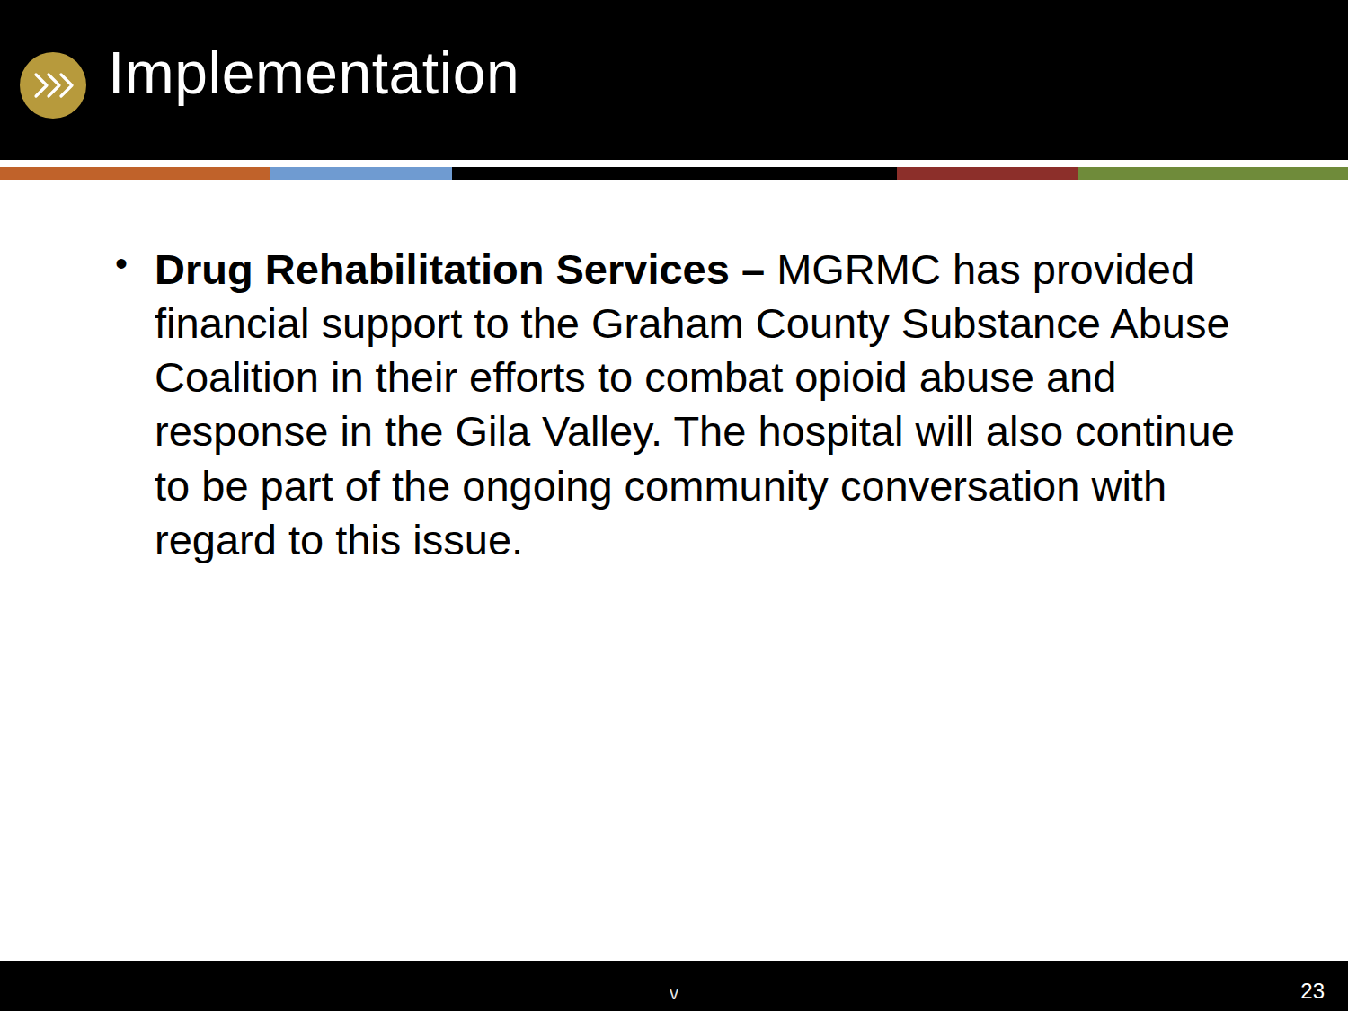Implementation
Drug Rehabilitation Services – MGRMC has provided financial support to the Graham County Substance Abuse Coalition in their efforts to combat opioid abuse and response in the Gila Valley. The hospital will also continue to be part of the ongoing community conversation with regard to this issue.
v
23